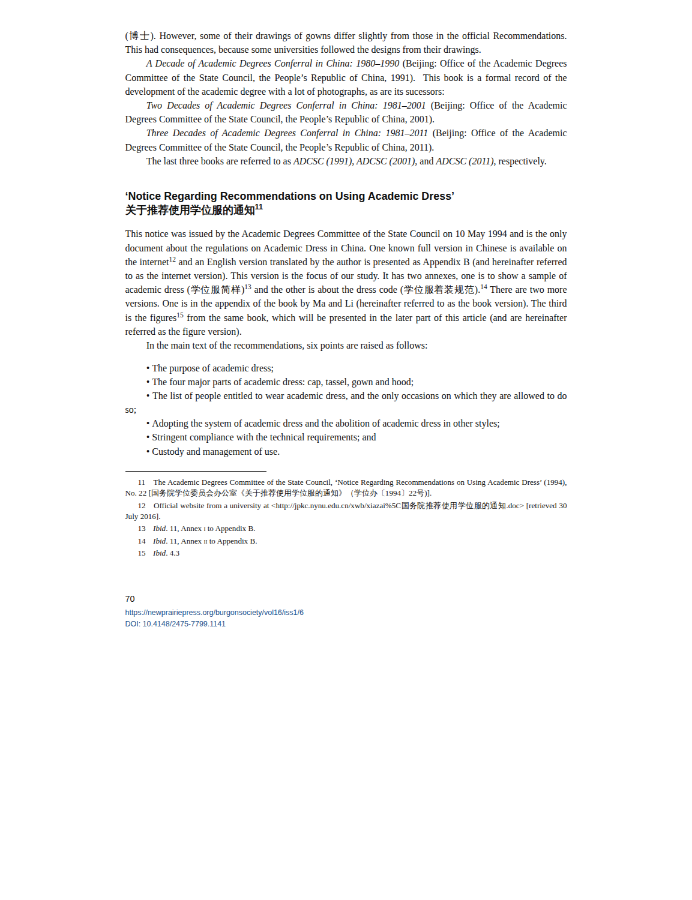(博士). However, some of their drawings of gowns differ slightly from those in the official Recommendations. This had consequences, because some universities followed the designs from their drawings.
A Decade of Academic Degrees Conferral in China: 1980–1990 (Beijing: Office of the Academic Degrees Committee of the State Council, the People’s Republic of China, 1991). This book is a formal record of the development of the academic degree with a lot of photographs, as are its sucessors:
Two Decades of Academic Degrees Conferral in China: 1981–2001 (Beijing: Office of the Academic Degrees Committee of the State Council, the People’s Republic of China, 2001).
Three Decades of Academic Degrees Conferral in China: 1981–2011 (Beijing: Office of the Academic Degrees Committee of the State Council, the People’s Republic of China, 2011).
The last three books are referred to as ADCSC (1991), ADCSC (2001), and ADCSC (2011), respectively.
‘Notice Regarding Recommendations on Using Academic Dress’
关于推荐使用学位服的通知11
This notice was issued by the Academic Degrees Committee of the State Council on 10 May 1994 and is the only document about the regulations on Academic Dress in China. One known full version in Chinese is available on the internet12 and an English version translated by the author is presented as Appendix B (and hereinafter referred to as the internet version). This version is the focus of our study. It has two annexes, one is to show a sample of academic dress (学位服简样)13 and the other is about the dress code (学位服着装规范).14 There are two more versions. One is in the appendix of the book by Ma and Li (hereinafter referred to as the book version). The third is the figures15 from the same book, which will be presented in the later part of this article (and are hereinafter referred as the figure version).
In the main text of the recommendations, six points are raised as follows:
The purpose of academic dress;
The four major parts of academic dress: cap, tassel, gown and hood;
The list of people entitled to wear academic dress, and the only occasions on which they are allowed to do so;
Adopting the system of academic dress and the abolition of academic dress in other styles;
Stringent compliance with the technical requirements; and
Custody and management of use.
11 The Academic Degrees Committee of the State Council, ‘Notice Regarding Recommendations on Using Academic Dress’ (1994), No. 22 [国务院学位委员会办公室《关于推荐使用学位服的通知》（学位办〔1994〕22号)].
12 Official website from a university at <http://jpkc.nynu.edu.cn/xwb/xiazai%5C国务院推荐使用学位服的通知.doc> [retrieved 30 July 2016].
13 Ibid. 11, Annex i to Appendix B.
14 Ibid. 11, Annex ii to Appendix B.
15 Ibid. 4.3
70 https://newprairiepress.org/burgonsociety/vol16/iss1/6
DOI: 10.4148/2475-7799.1141